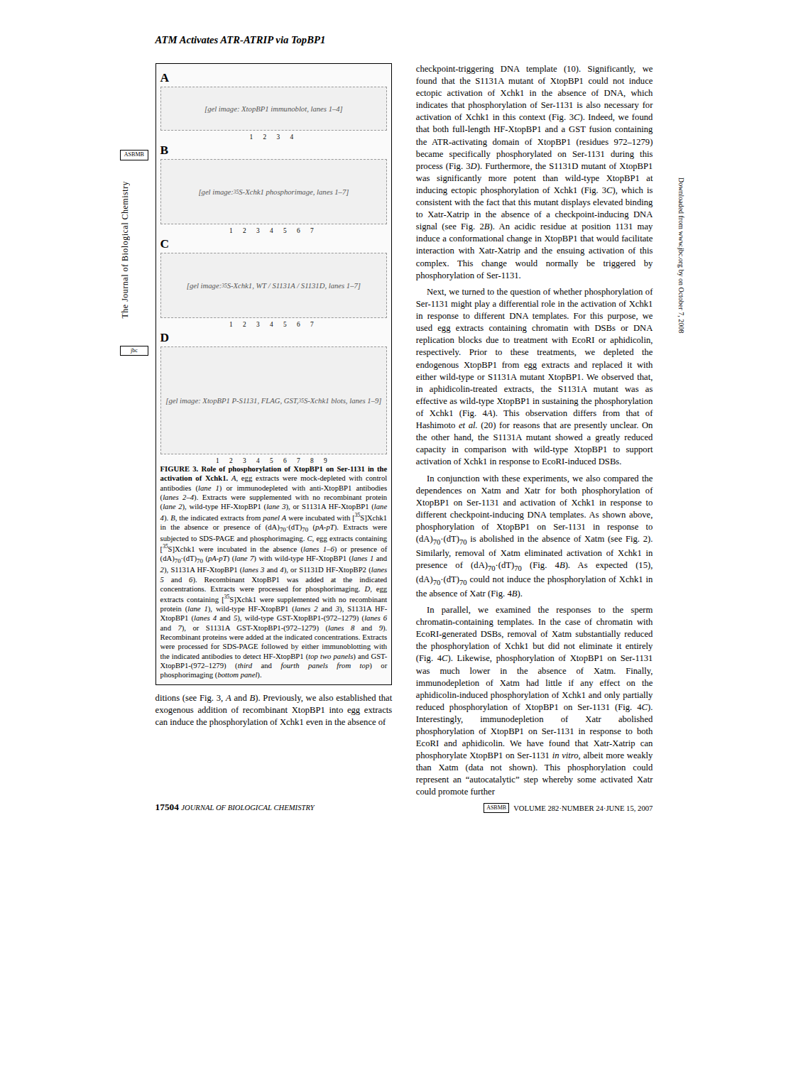ASBMB
The Journal of Biological Chemistry
jbc
Downloaded from www.jbc.org by on October 7, 2008
ATM Activates ATR-ATRIP via TopBP1
A
[gel image: XtopBP1 immunoblot, lanes 1–4]
1 2 3 4
B
[gel image: 35S-Xchk1 phosphorimage, lanes 1–7]
1 2 3 4 5 6 7
C
[gel image: 35S-Xchk1, WT / S1131A / S1131D, lanes 1–7]
1 2 3 4 5 6 7
D
[gel image: XtopBP1 P-S1131, FLAG, GST, 35S-Xchk1 blots, lanes 1–9]
1 2 3 4 5 6 7 8 9
FIGURE 3. Role of phosphorylation of XtopBP1 on Ser-1131 in the activation of Xchk1. A, egg extracts were mock-depleted with control antibodies (lane 1) or immunodepleted with anti-XtopBP1 antibodies (lanes 2–4). Extracts were supplemented with no recombinant protein (lane 2), wild-type HF-XtopBP1 (lane 3), or S1131A HF-XtopBP1 (lane 4). B, the indicated extracts from panel A were incubated with [35S]Xchk1 in the absence or presence of (dA)70·(dT)70 (pA-pT). Extracts were subjected to SDS-PAGE and phosphorimaging. C, egg extracts containing [35S]Xchk1 were incubated in the absence (lanes 1–6) or presence of (dA)70·(dT)70 (pA-pT) (lane 7) with wild-type HF-XtopBP1 (lanes 1 and 2), S1131A HF-XtopBP1 (lanes 3 and 4), or S1131D HF-XtopBP2 (lanes 5 and 6). Recombinant XtopBP1 was added at the indicated concentrations. Extracts were processed for phosphorimaging. D, egg extracts containing [35S]Xchk1 were supplemented with no recombinant protein (lane 1), wild-type HF-XtopBP1 (lanes 2 and 3), S1131A HF-XtopBP1 (lanes 4 and 5), wild-type GST-XtopBP1-(972–1279) (lanes 6 and 7), or S1131A GST-XtopBP1-(972–1279) (lanes 8 and 9). Recombinant proteins were added at the indicated concentrations. Extracts were processed for SDS-PAGE followed by either immunoblotting with the indicated antibodies to detect HF-XtopBP1 (top two panels) and GST-XtopBP1-(972–1279) (third and fourth panels from top) or phosphorimaging (bottom panel).
ditions (see Fig. 3, A and B). Previously, we also established that exogenous addition of recombinant XtopBP1 into egg extracts can induce the phosphorylation of Xchk1 even in the absence of
checkpoint-triggering DNA template (10). Significantly, we found that the S1131A mutant of XtopBP1 could not induce ectopic activation of Xchk1 in the absence of DNA, which indicates that phosphorylation of Ser-1131 is also necessary for activation of Xchk1 in this context (Fig. 3C). Indeed, we found that both full-length HF-XtopBP1 and a GST fusion containing the ATR-activating domain of XtopBP1 (residues 972–1279) became specifically phosphorylated on Ser-1131 during this process (Fig. 3D). Furthermore, the S1131D mutant of XtopBP1 was significantly more potent than wild-type XtopBP1 at inducing ectopic phosphorylation of Xchk1 (Fig. 3C), which is consistent with the fact that this mutant displays elevated binding to Xatr-Xatrip in the absence of a checkpoint-inducing DNA signal (see Fig. 2B). An acidic residue at position 1131 may induce a conformational change in XtopBP1 that would facilitate interaction with Xatr-Xatrip and the ensuing activation of this complex. This change would normally be triggered by phosphorylation of Ser-1131.
Next, we turned to the question of whether phosphorylation of Ser-1131 might play a differential role in the activation of Xchk1 in response to different DNA templates. For this purpose, we used egg extracts containing chromatin with DSBs or DNA replication blocks due to treatment with EcoRI or aphidicolin, respectively. Prior to these treatments, we depleted the endogenous XtopBP1 from egg extracts and replaced it with either wild-type or S1131A mutant XtopBP1. We observed that, in aphidicolin-treated extracts, the S1131A mutant was as effective as wild-type XtopBP1 in sustaining the phosphorylation of Xchk1 (Fig. 4A). This observation differs from that of Hashimoto et al. (20) for reasons that are presently unclear. On the other hand, the S1131A mutant showed a greatly reduced capacity in comparison with wild-type XtopBP1 to support activation of Xchk1 in response to EcoRI-induced DSBs.
In conjunction with these experiments, we also compared the dependences on Xatm and Xatr for both phosphorylation of XtopBP1 on Ser-1131 and activation of Xchk1 in response to different checkpoint-inducing DNA templates. As shown above, phosphorylation of XtopBP1 on Ser-1131 in response to (dA)70·(dT)70 is abolished in the absence of Xatm (see Fig. 2). Similarly, removal of Xatm eliminated activation of Xchk1 in presence of (dA)70·(dT)70 (Fig. 4B). As expected (15), (dA)70·(dT)70 could not induce the phosphorylation of Xchk1 in the absence of Xatr (Fig. 4B).
In parallel, we examined the responses to the sperm chromatin-containing templates. In the case of chromatin with EcoRI-generated DSBs, removal of Xatm substantially reduced the phosphorylation of Xchk1 but did not eliminate it entirely (Fig. 4C). Likewise, phosphorylation of XtopBP1 on Ser-1131 was much lower in the absence of Xatm. Finally, immunodepletion of Xatm had little if any effect on the aphidicolin-induced phosphorylation of Xchk1 and only partially reduced phosphorylation of XtopBP1 on Ser-1131 (Fig. 4C). Interestingly, immunodepletion of Xatr abolished phosphorylation of XtopBP1 on Ser-1131 in response to both EcoRI and aphidicolin. We have found that Xatr-Xatrip can phosphorylate XtopBP1 on Ser-1131 in vitro, albeit more weakly than Xatm (data not shown). This phosphorylation could represent an “autocatalytic” step whereby some activated Xatr could promote further
17504 JOURNAL OF BIOLOGICAL CHEMISTRY
ASBMB VOLUME 282·NUMBER 24·JUNE 15, 2007